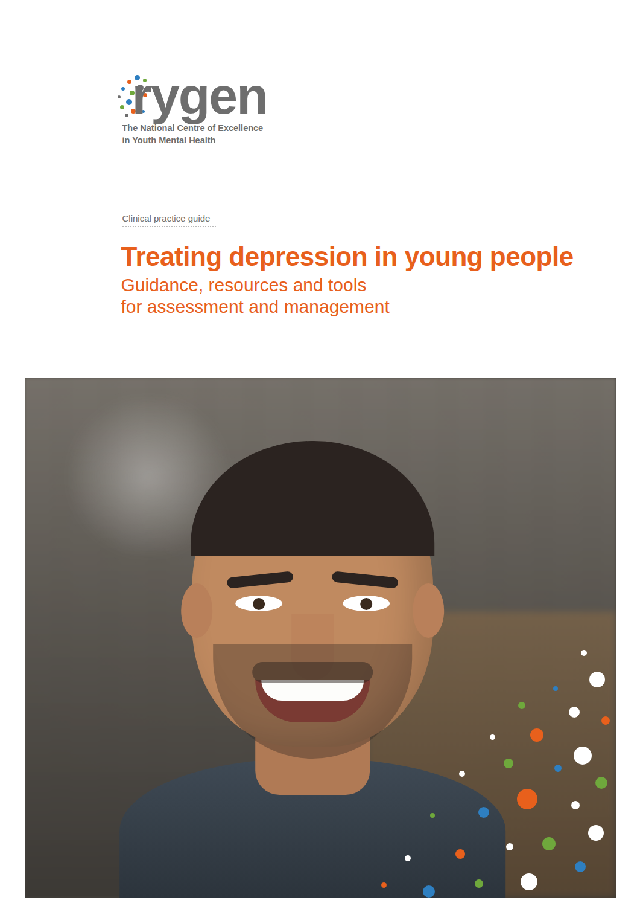rygen
The National Centre of Excellence
in Youth Mental Health
Clinical practice guide
Treating depression in young people
Guidance, resources and tools
for assessment and management